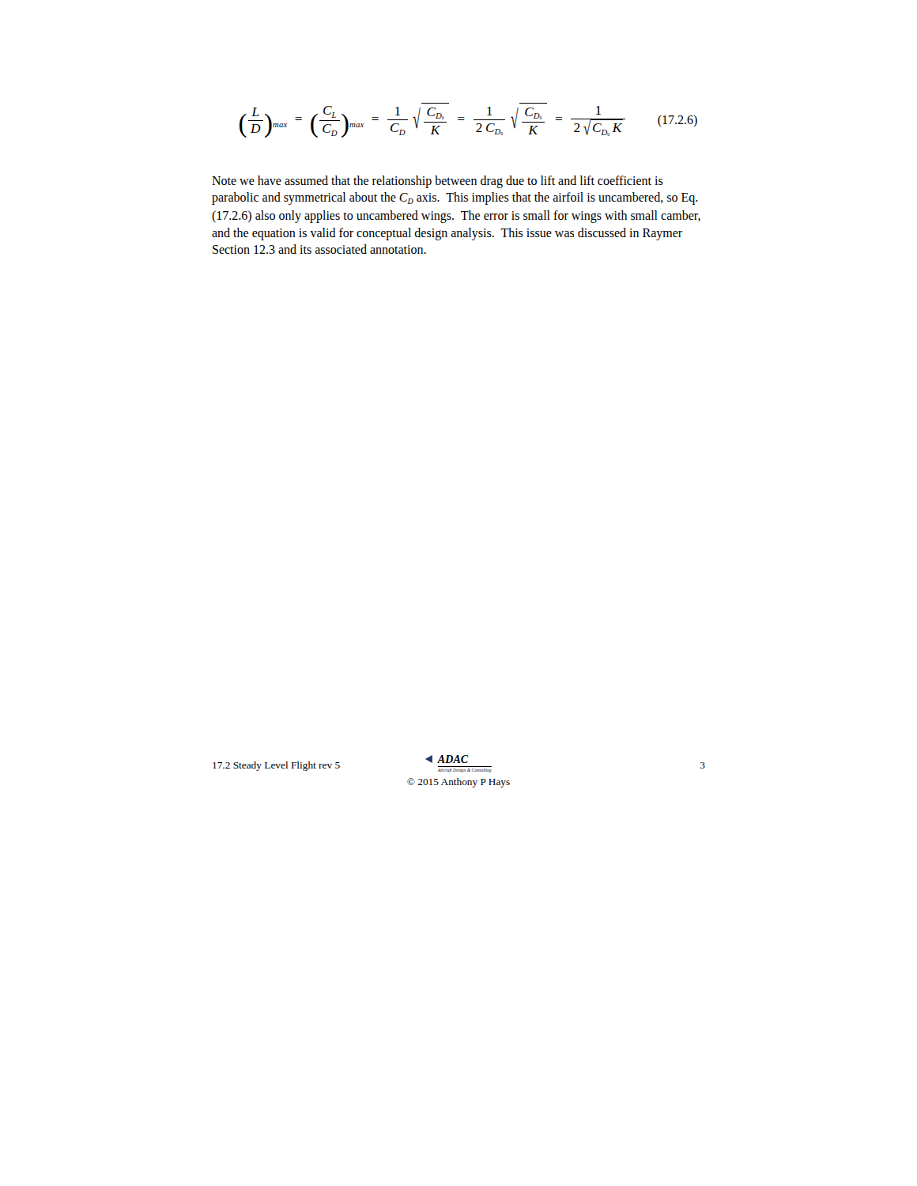(LD) max = (CL CD) max = 1 CD √CD0 K = 12 CD0 √CD0 K = 12 √CD0 K
(17.2.6)
Note we have assumed that the relationship between drag due to lift and lift coefficient is parabolic and symmetrical about the CD axis. This implies that the airfoil is uncambered, so Eq. (17.2.6) also only applies to uncambered wings. The error is small for wings with small camber, and the equation is valid for conceptual design analysis. This issue was discussed in Raymer Section 12.3 and its associated annotation.
17.2 Steady Level Flight rev 5
ADAC Aircraft Design & Consulting
© 2015 Anthony P Hays
3